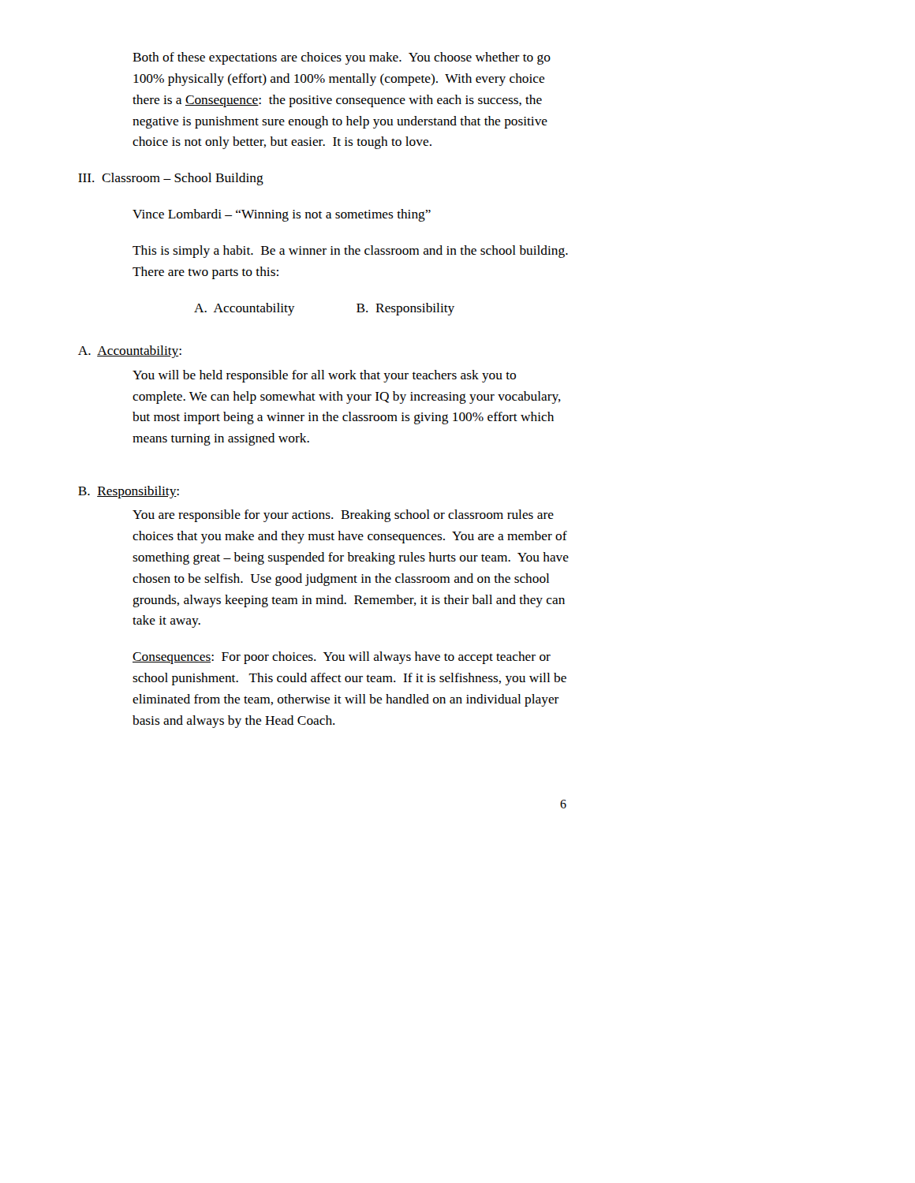Both of these expectations are choices you make. You choose whether to go 100% physically (effort) and 100% mentally (compete). With every choice there is a Consequence: the positive consequence with each is success, the negative is punishment sure enough to help you understand that the positive choice is not only better, but easier. It is tough to love.
III. Classroom – School Building
Vince Lombardi – “Winning is not a sometimes thing”
This is simply a habit. Be a winner in the classroom and in the school building. There are two parts to this:
A. AccountabilityB. Responsibility
A. Accountability:
You will be held responsible for all work that your teachers ask you to complete. We can help somewhat with your IQ by increasing your vocabulary, but most import being a winner in the classroom is giving 100% effort which means turning in assigned work.
B. Responsibility:
You are responsible for your actions. Breaking school or classroom rules are choices that you make and they must have consequences. You are a member of something great – being suspended for breaking rules hurts our team. You have chosen to be selfish. Use good judgment in the classroom and on the school grounds, always keeping team in mind. Remember, it is their ball and they can take it away.
Consequences: For poor choices. You will always have to accept teacher or school punishment. This could affect our team. If it is selfishness, you will be eliminated from the team, otherwise it will be handled on an individual player basis and always by the Head Coach.
6